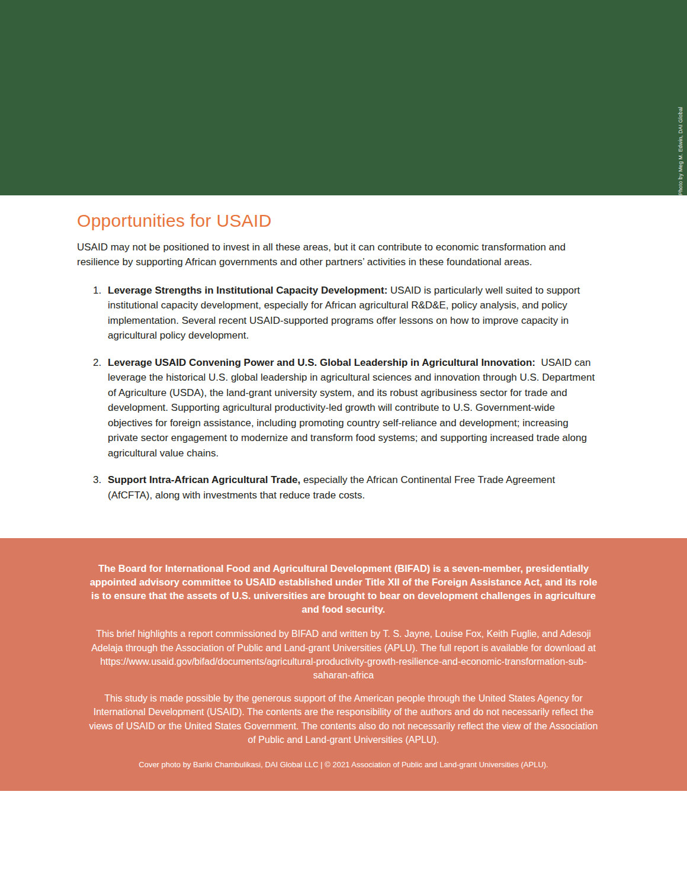Photo by Meg M. Edwin, DAI Global
Opportunities for USAID
USAID may not be positioned to invest in all these areas, but it can contribute to economic transformation and resilience by supporting African governments and other partners’ activities in these foundational areas.
Leverage Strengths in Institutional Capacity Development: USAID is particularly well suited to support institutional capacity development, especially for African agricultural R&D&E, policy analysis, and policy implementation. Several recent USAID-supported programs offer lessons on how to improve capacity in agricultural policy development.
Leverage USAID Convening Power and U.S. Global Leadership in Agricultural Innovation: USAID can leverage the historical U.S. global leadership in agricultural sciences and innovation through U.S. Department of Agriculture (USDA), the land-grant university system, and its robust agribusiness sector for trade and development. Supporting agricultural productivity-led growth will contribute to U.S. Government-wide objectives for foreign assistance, including promoting country self-reliance and development; increasing private sector engagement to modernize and transform food systems; and supporting increased trade along agricultural value chains.
Support Intra-African Agricultural Trade, especially the African Continental Free Trade Agreement (AfCFTA), along with investments that reduce trade costs.
The Board for International Food and Agricultural Development (BIFAD) is a seven-member, presidentially appointed advisory committee to USAID established under Title XII of the Foreign Assistance Act, and its role is to ensure that the assets of U.S. universities are brought to bear on development challenges in agriculture and food security.
This brief highlights a report commissioned by BIFAD and written by T. S. Jayne, Louise Fox, Keith Fuglie, and Adesoji Adelaja through the Association of Public and Land-grant Universities (APLU). The full report is available for download at https://www.usaid.gov/bifad/documents/agricultural-productivity-growth-resilience-and-economic-transformation-sub-saharan-africa
This study is made possible by the generous support of the American people through the United States Agency for International Development (USAID). The contents are the responsibility of the authors and do not necessarily reflect the views of USAID or the United States Government. The contents also do not necessarily reflect the view of the Association of Public and Land-grant Universities (APLU).
Cover photo by Bariki Chambulikasi, DAI Global LLC | © 2021 Association of Public and Land-grant Universities (APLU).